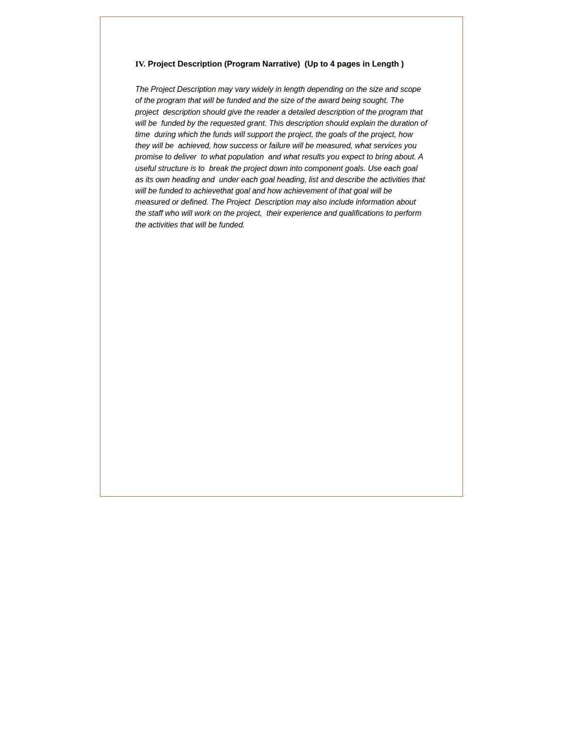IV. Project Description (Program Narrative) (Up to 4 pages in Length )
The Project Description may vary widely in length depending on the size and scope of the program that will be funded and the size of the award being sought. The project description should give the reader a detailed description of the program that will be funded by the requested grant. This description should explain the duration of time during which the funds will support the project, the goals of the project, how they will be achieved, how success or failure will be measured, what services you promise to deliver to what population and what results you expect to bring about. A useful structure is to break the project down into component goals. Use each goal as its own heading and under each goal heading, list and describe the activities that will be funded to achievethat goal and how achievement of that goal will be measured or defined. The Project Description may also include information about the staff who will work on the project, their experience and qualifications to perform the activities that will be funded.